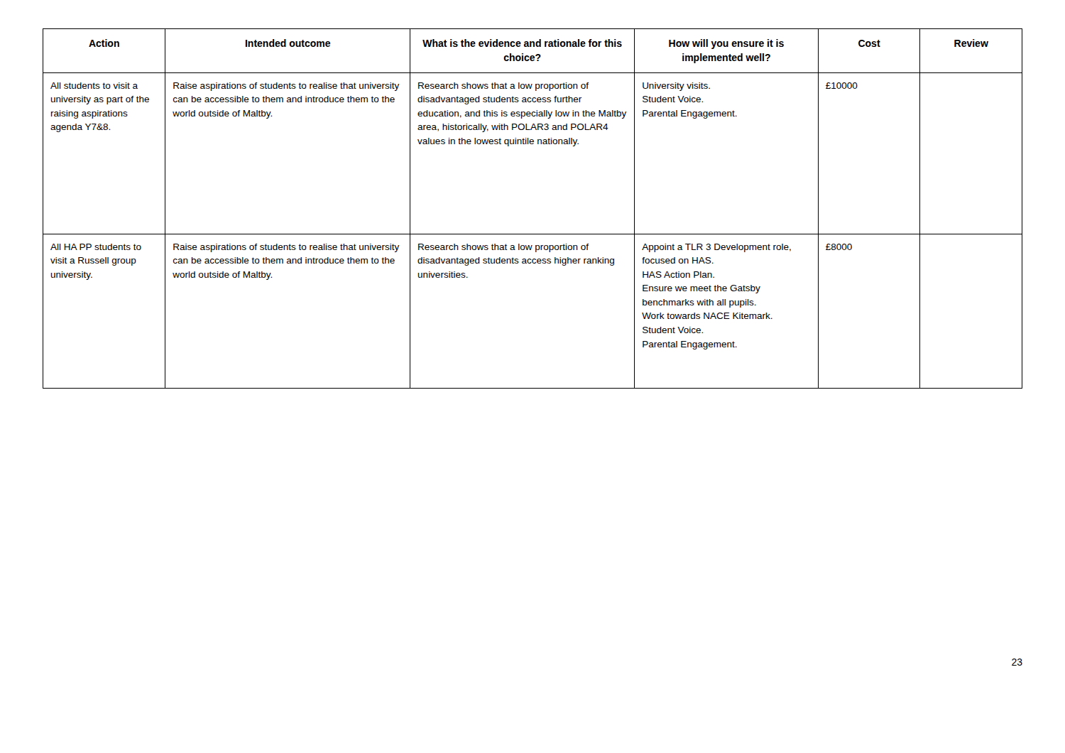| Action | Intended outcome | What is the evidence and rationale for this choice? | How will you ensure it is implemented well? | Cost | Review |
| --- | --- | --- | --- | --- | --- |
| All students to visit a university as part of the raising aspirations agenda Y7&8. | Raise aspirations of students to realise that university can be accessible to them and introduce them to the world outside of Maltby. | Research shows that a low proportion of disadvantaged students access further education, and this is especially low in the Maltby area, historically, with POLAR3 and POLAR4 values in the lowest quintile nationally. | University visits. Student Voice. Parental Engagement. | £10000 | |
| All HA PP students to visit a Russell group university. | Raise aspirations of students to realise that university can be accessible to them and introduce them to the world outside of Maltby. | Research shows that a low proportion of disadvantaged students access higher ranking universities. | Appoint a TLR 3 Development role, focused on HAS. HAS Action Plan. Ensure we meet the Gatsby benchmarks with all pupils. Work towards NACE Kitemark. Student Voice. Parental Engagement. | £8000 | |
23